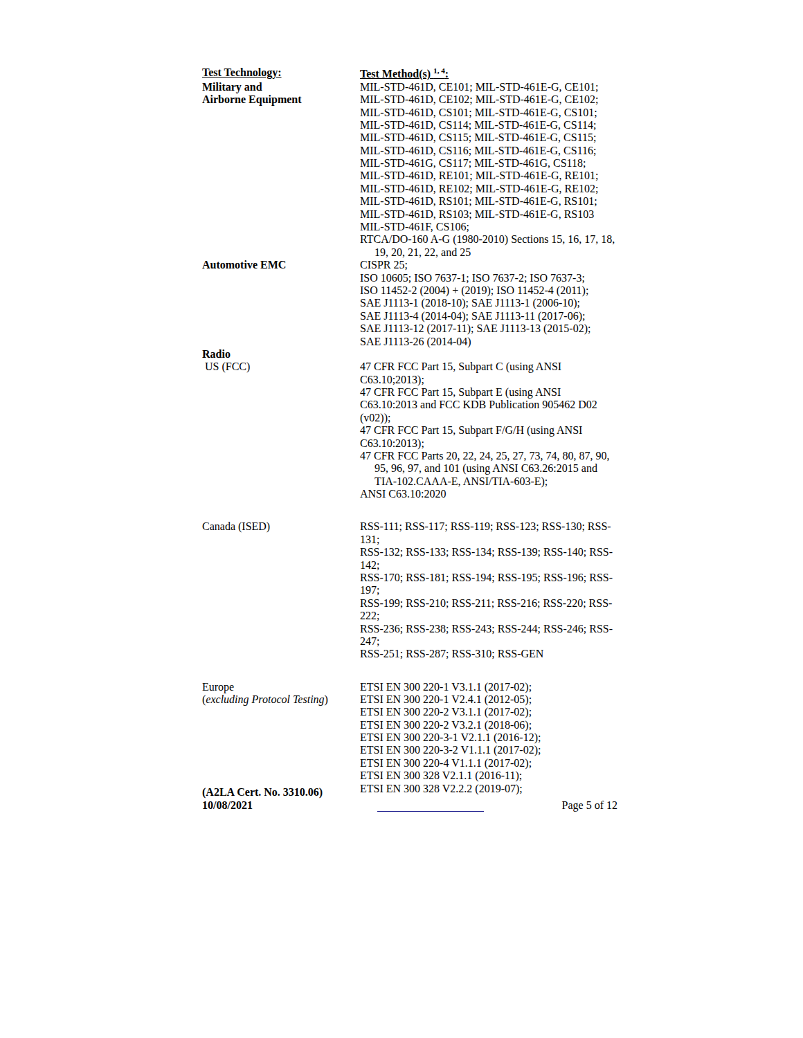| Test Technology: | Test Method(s) 1, 4 : |
| Military and Airborne Equipment | MIL-STD-461D, CE101; MIL-STD-461E-G, CE101; MIL-STD-461D, CE102; MIL-STD-461E-G, CE102; MIL-STD-461D, CS101; MIL-STD-461E-G, CS101; MIL-STD-461D, CS114; MIL-STD-461E-G, CS114; MIL-STD-461D, CS115; MIL-STD-461E-G, CS115; MIL-STD-461D, CS116; MIL-STD-461E-G, CS116; MIL-STD-461G, CS117; MIL-STD-461G, CS118; MIL-STD-461D, RE101; MIL-STD-461E-G, RE101; MIL-STD-461D, RE102; MIL-STD-461E-G, RE102; MIL-STD-461D, RS101; MIL-STD-461E-G, RS101; MIL-STD-461D, RS103; MIL-STD-461E-G, RS103 MIL-STD-461F, CS106; RTCA/DO-160 A-G (1980-2010) Sections 15, 16, 17, 18, 19, 20, 21, 22, and 25 |
| Automotive EMC | CISPR 25; ISO 10605; ISO 7637-1; ISO 7637-2; ISO 7637-3; ISO 11452-2 (2004) + (2019); ISO 11452-4 (2011); SAE J1113-1 (2018-10); SAE J1113-1 (2006-10); SAE J1113-4 (2014-04); SAE J1113-11 (2017-06); SAE J1113-12 (2017-11); SAE J1113-13 (2015-02); SAE J1113-26 (2014-04) |
| Radio US (FCC) | 47 CFR FCC Part 15, Subpart C (using ANSI C63.10;2013); 47 CFR FCC Part 15, Subpart E (using ANSI C63.10:2013 and FCC KDB Publication 905462 D02 (v02)); 47 CFR FCC Part 15, Subpart F/G/H (using ANSI C63.10:2013); 47 CFR FCC Parts 20, 22, 24, 25, 27, 73, 74, 80, 87, 90, 95, 96, 97, and 101 (using ANSI C63.26:2015 and TIA-102.CAAA-E, ANSI/TIA-603-E); ANSI C63.10:2020 |
| Canada (ISED) | RSS-111; RSS-117; RSS-119; RSS-123; RSS-130; RSS-131; RSS-132; RSS-133; RSS-134; RSS-139; RSS-140; RSS-142; RSS-170; RSS-181; RSS-194; RSS-195; RSS-196; RSS-197; RSS-199; RSS-210; RSS-211; RSS-216; RSS-220; RSS-222; RSS-236; RSS-238; RSS-243; RSS-244; RSS-246; RSS-247; RSS-251; RSS-287; RSS-310; RSS-GEN |
| Europe ( excluding Protocol Testing ) | ETSI EN 300 220-1 V3.1.1 (2017-02); ETSI EN 300 220-1 V2.4.1 (2012-05); ETSI EN 300 220-2 V3.1.1 (2017-02); ETSI EN 300 220-2 V3.2.1 (2018-06); ETSI EN 300 220-3-1 V2.1.1 (2016-12); ETSI EN 300 220-3-2 V1.1.1 (2017-02); ETSI EN 300 220-4 V1.1.1 (2017-02); ETSI EN 300 328 V2.1.1 (2016-11); ETSI EN 300 328 V2.2.2 (2019-07); |
| (A2LA Cert. No. 3310.06) 10/08/2021 | | Page 5 of 12 |